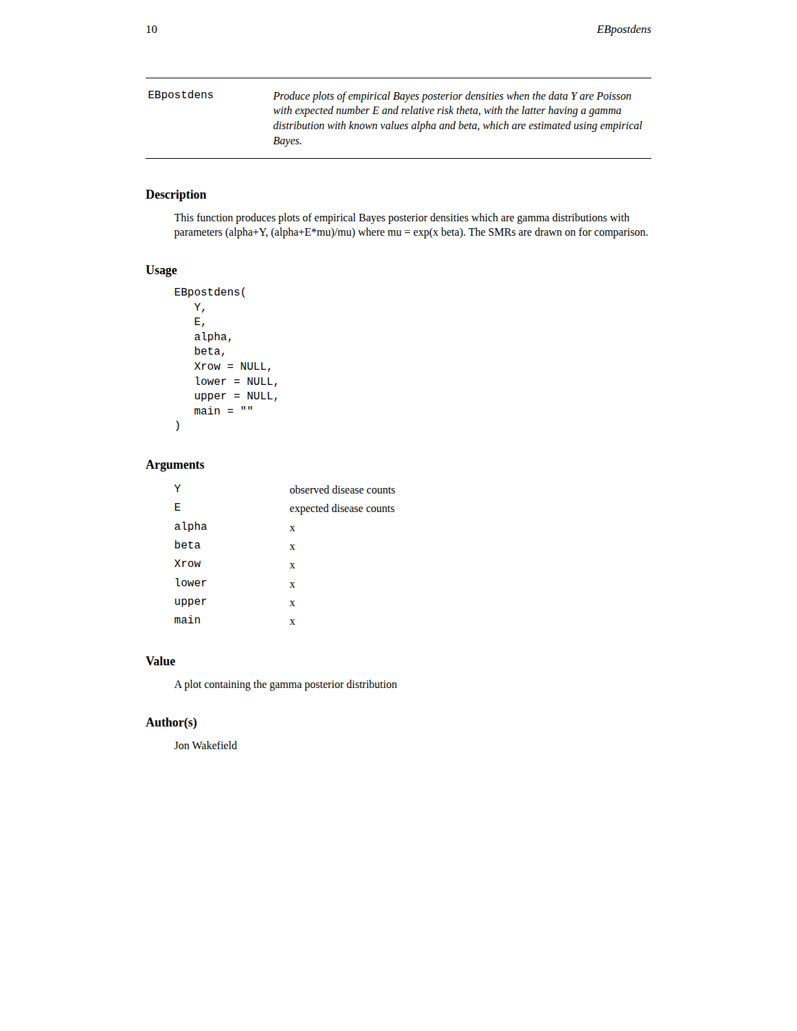10 EBpostdens
| EBpostdens | Produce plots of empirical Bayes posterior densities when the data Y are Poisson with expected number E and relative risk theta, with the latter having a gamma distribution with known values alpha and beta, which are estimated using empirical Bayes. |
Description
This function produces plots of empirical Bayes posterior densities which are gamma distributions with parameters (alpha+Y, (alpha+E*mu)/mu) where mu = exp(x beta). The SMRs are drawn on for comparison.
Usage
EBpostdens(
   Y,
   E,
   alpha,
   beta,
   Xrow = NULL,
   lower = NULL,
   upper = NULL,
   main = ""
)
Arguments
| Y | observed disease counts |
| E | expected disease counts |
| alpha | x |
| beta | x |
| Xrow | x |
| lower | x |
| upper | x |
| main | x |
Value
A plot containing the gamma posterior distribution
Author(s)
Jon Wakefield